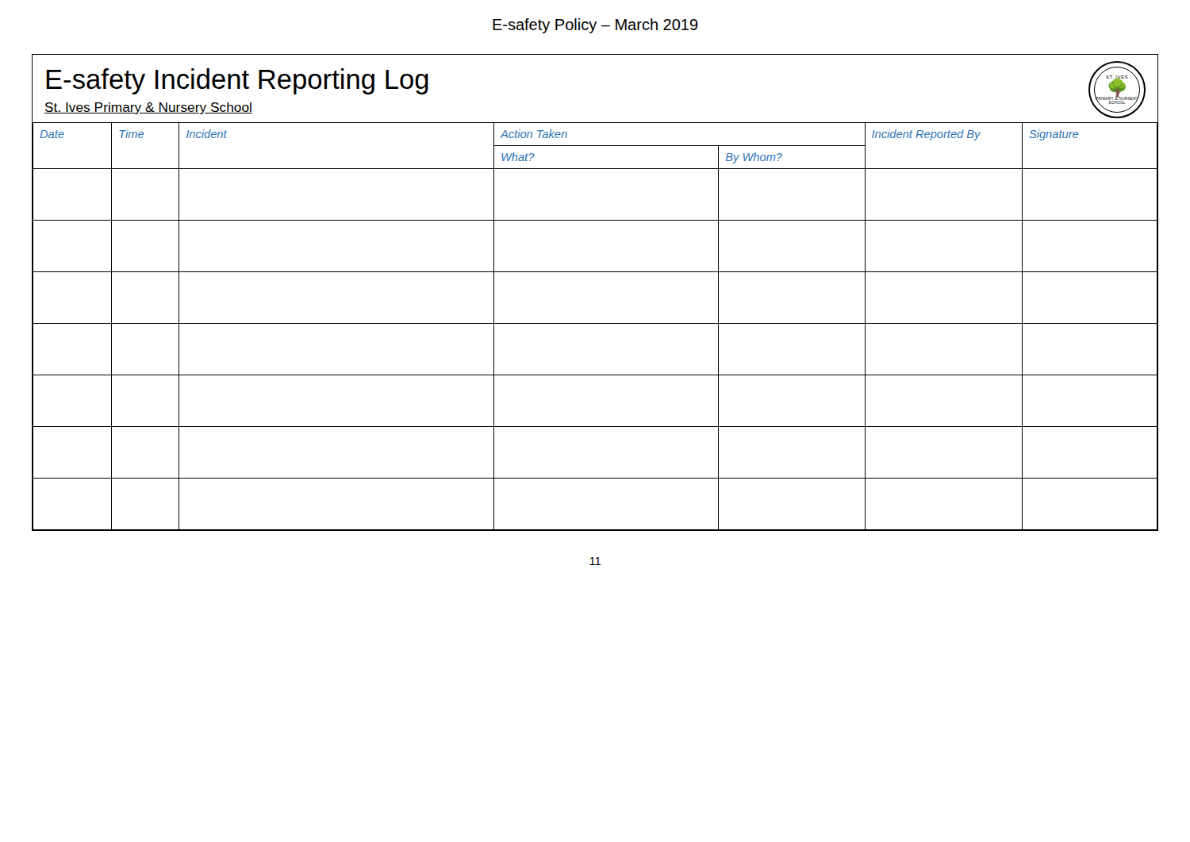E-safety Policy – March 2019
E-safety Incident Reporting Log
St. Ives Primary & Nursery School
ST. IVES
🌳
PRIMARY & NURSERY SCHOOL
| Date | Time | Incident | Action Taken | Incident Reported By | Signature |
| --- | --- | --- | --- | --- | --- |
| What? | By Whom? |
11